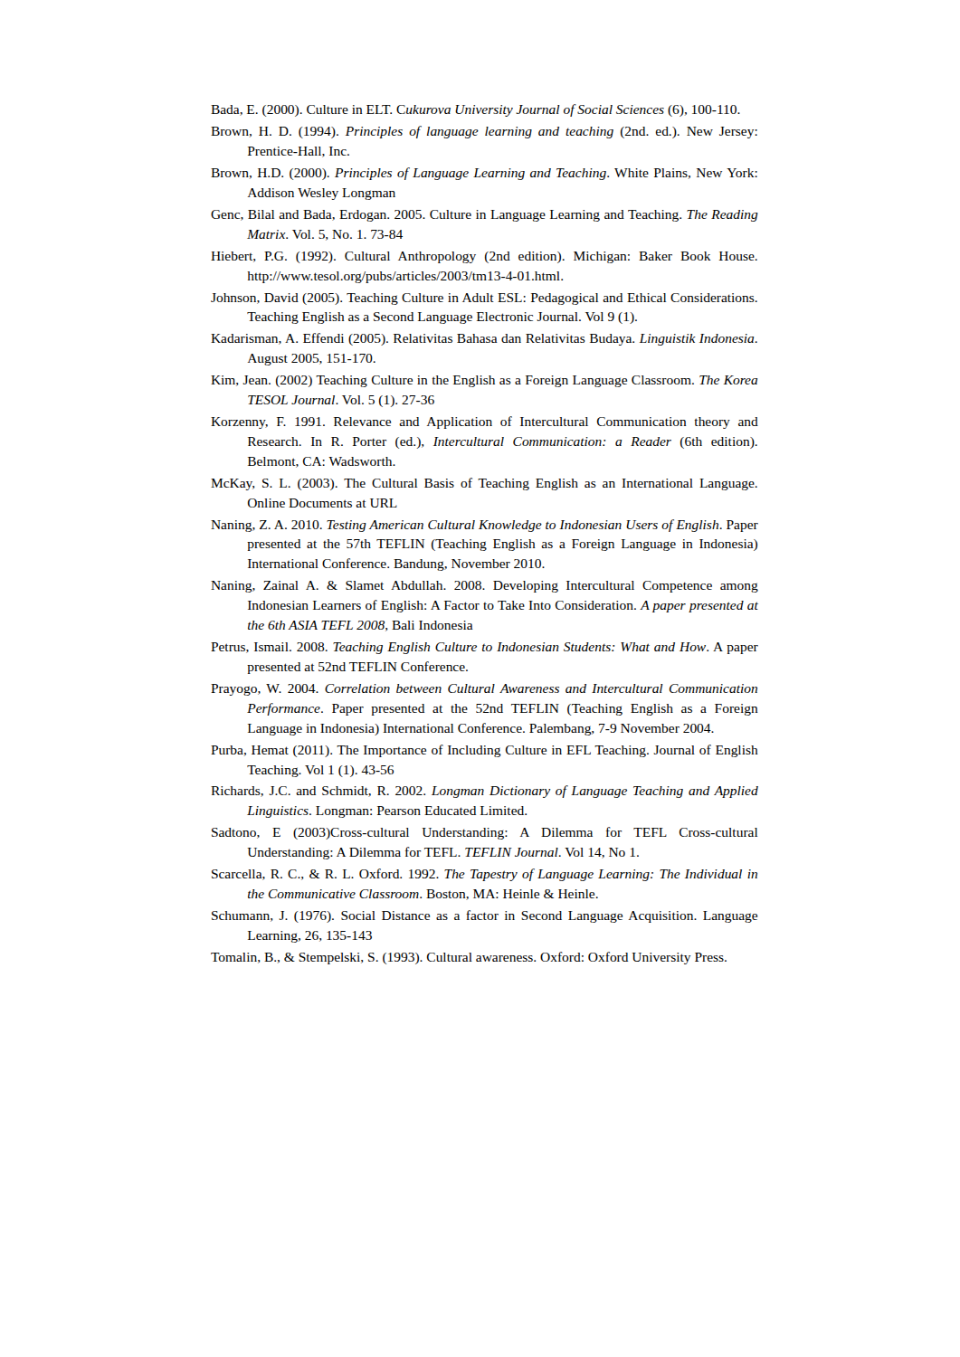Bada, E. (2000). Culture in ELT. Cukurova University Journal of Social Sciences (6), 100-110.
Brown, H. D. (1994). Principles of language learning and teaching (2nd. ed.). New Jersey: Prentice-Hall, Inc.
Brown, H.D. (2000). Principles of Language Learning and Teaching. White Plains, New York: Addison Wesley Longman
Genc, Bilal and Bada, Erdogan. 2005. Culture in Language Learning and Teaching. The Reading Matrix. Vol. 5, No. 1. 73-84
Hiebert, P.G. (1992). Cultural Anthropology (2nd edition). Michigan: Baker Book House. http://www.tesol.org/pubs/articles/2003/tm13-4-01.html.
Johnson, David (2005). Teaching Culture in Adult ESL: Pedagogical and Ethical Considerations. Teaching English as a Second Language Electronic Journal. Vol 9 (1).
Kadarisman, A. Effendi (2005). Relativitas Bahasa dan Relativitas Budaya. Linguistik Indonesia. August 2005, 151-170.
Kim, Jean. (2002) Teaching Culture in the English as a Foreign Language Classroom. The Korea TESOL Journal. Vol. 5 (1). 27-36
Korzenny, F. 1991. Relevance and Application of Intercultural Communication theory and Research. In R. Porter (ed.), Intercultural Communication: a Reader (6th edition). Belmont, CA: Wadsworth.
McKay, S. L. (2003). The Cultural Basis of Teaching English as an International Language. Online Documents at URL
Naning, Z. A. 2010. Testing American Cultural Knowledge to Indonesian Users of English. Paper presented at the 57th TEFLIN (Teaching English as a Foreign Language in Indonesia) International Conference. Bandung, November 2010.
Naning, Zainal A. & Slamet Abdullah. 2008. Developing Intercultural Competence among Indonesian Learners of English: A Factor to Take Into Consideration. A paper presented at the 6th ASIA TEFL 2008, Bali Indonesia
Petrus, Ismail. 2008. Teaching English Culture to Indonesian Students: What and How. A paper presented at 52nd TEFLIN Conference.
Prayogo, W. 2004. Correlation between Cultural Awareness and Intercultural Communication Performance. Paper presented at the 52nd TEFLIN (Teaching English as a Foreign Language in Indonesia) International Conference. Palembang, 7-9 November 2004.
Purba, Hemat (2011). The Importance of Including Culture in EFL Teaching. Journal of English Teaching. Vol 1 (1). 43-56
Richards, J.C. and Schmidt, R. 2002. Longman Dictionary of Language Teaching and Applied Linguistics. Longman: Pearson Educated Limited.
Sadtono, E (2003)Cross-cultural Understanding: A Dilemma for TEFL Cross-cultural Understanding: A Dilemma for TEFL. TEFLIN Journal. Vol 14, No 1.
Scarcella, R. C., & R. L. Oxford. 1992. The Tapestry of Language Learning: The Individual in the Communicative Classroom. Boston, MA: Heinle & Heinle.
Schumann, J. (1976). Social Distance as a factor in Second Language Acquisition. Language Learning, 26, 135-143
Tomalin, B., & Stempelski, S. (1993). Cultural awareness. Oxford: Oxford University Press.